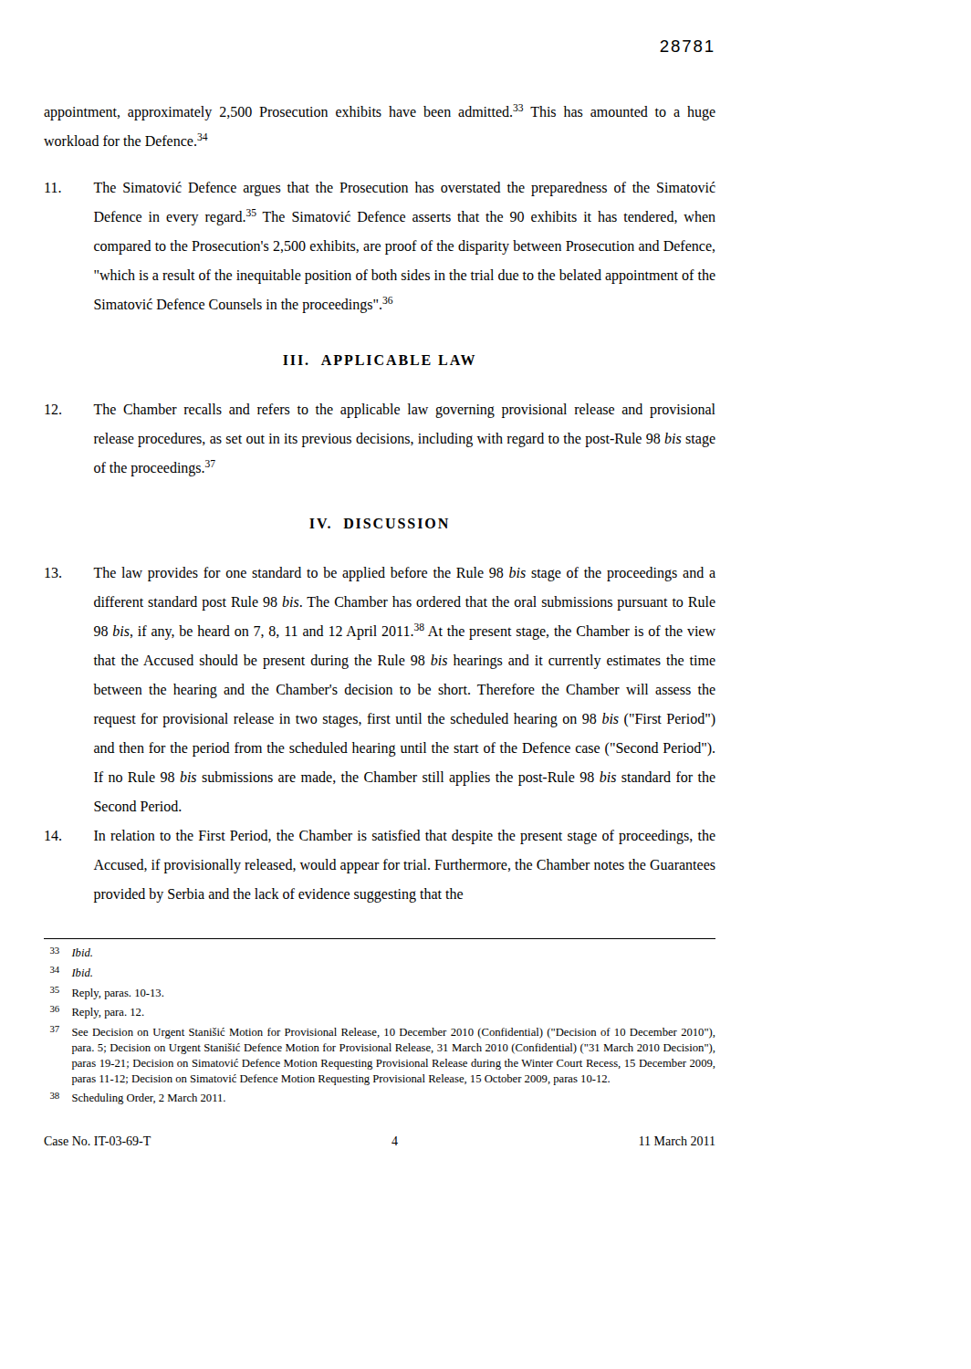28781
appointment, approximately 2,500 Prosecution exhibits have been admitted.33 This has amounted to a huge workload for the Defence.34
11.
The Simatović Defence argues that the Prosecution has overstated the preparedness of the Simatović Defence in every regard.35 The Simatović Defence asserts that the 90 exhibits it has tendered, when compared to the Prosecution's 2,500 exhibits, are proof of the disparity between Prosecution and Defence, "which is a result of the inequitable position of both sides in the trial due to the belated appointment of the Simatović Defence Counsels in the proceedings".36
III. APPLICABLE LAW
12.
The Chamber recalls and refers to the applicable law governing provisional release and provisional release procedures, as set out in its previous decisions, including with regard to the post-Rule 98 bis stage of the proceedings.37
IV. DISCUSSION
13.
The law provides for one standard to be applied before the Rule 98 bis stage of the proceedings and a different standard post Rule 98 bis. The Chamber has ordered that the oral submissions pursuant to Rule 98 bis, if any, be heard on 7, 8, 11 and 12 April 2011.38 At the present stage, the Chamber is of the view that the Accused should be present during the Rule 98 bis hearings and it currently estimates the time between the hearing and the Chamber's decision to be short. Therefore the Chamber will assess the request for provisional release in two stages, first until the scheduled hearing on 98 bis ("First Period") and then for the period from the scheduled hearing until the start of the Defence case ("Second Period"). If no Rule 98 bis submissions are made, the Chamber still applies the post-Rule 98 bis standard for the Second Period.
14.
In relation to the First Period, the Chamber is satisfied that despite the present stage of proceedings, the Accused, if provisionally released, would appear for trial. Furthermore, the Chamber notes the Guarantees provided by Serbia and the lack of evidence suggesting that the
Ibid.
Ibid.
Reply, paras. 10-13.
Reply, para. 12.
See Decision on Urgent Stanišić Motion for Provisional Release, 10 December 2010 (Confidential) ("Decision of 10 December 2010"), para. 5; Decision on Urgent Stanišić Defence Motion for Provisional Release, 31 March 2010 (Confidential) ("31 March 2010 Decision"), paras 19-21; Decision on Simatović Defence Motion Requesting Provisional Release during the Winter Court Recess, 15 December 2009, paras 11-12; Decision on Simatović Defence Motion Requesting Provisional Release, 15 October 2009, paras 10-12.
Scheduling Order, 2 March 2011.
Case No. IT-03-69-T
4
11 March 2011